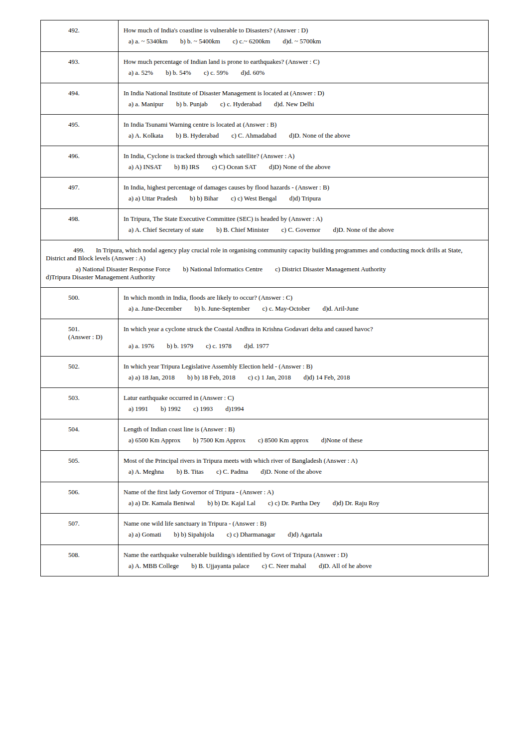| 492. | How much of India's coastline is vulnerable to Disasters? (Answer : D) a) a. ~ 5340km b) b. ~ 5400km c) c.~ 6200km d)d. ~ 5700km |
| 493. | How much percentage of Indian land is prone to earthquakes? (Answer : C) a) a. 52% b) b. 54% c) c. 59% d)d. 60% |
| 494. | In India National Institute of Disaster Management is located at (Answer : D) a) a. Manipur b) b. Punjab c) c. Hyderabad d)d. New Delhi |
| 495. | In India Tsunami Warning centre is located at (Answer : B) a) A. Kolkata b) B. Hyderabad c) C. Ahmadabad d)D. None of the above |
| 496. | In India, Cyclone is tracked through which satellite? (Answer : A) a) A) INSAT b) B) IRS c) C) Ocean SAT d)D) None of the above |
| 497. | In India, highest percentage of damages causes by flood hazards - (Answer : B) a) a) Uttar Pradesh b) b) Bihar c) c) West Bengal d)d) Tripura |
| 498. | In Tripura, The State Executive Committee (SEC) is headed by (Answer : A) a) A. Chief Secretary of state b) B. Chief Minister c) C. Governor d)D. None of the above |
| 499. In Tripura, which nodal agency play crucial role in organising community capacity building programmes and conducting mock drills at State, District and Block levels (Answer : A) a) National Disaster Response Force b) National Informatics Centre c) District Disaster Management Authority d)Tripura Disaster Management Authority |
| 500. | In which month in India, floods are likely to occur? (Answer : C) a) a. June-December b) b. June-September c) c. May-October d)d. Aril-June |
| 501. (Answer : D) | In which year a cyclone struck the Coastal Andhra in Krishna Godavari delta and caused havoc? a) a. 1976 b) b. 1979 c) c. 1978 d)d. 1977 |
| 502. | In which year Tripura Legislative Assembly Election held - (Answer : B) a) a) 18 Jan, 2018 b) b) 18 Feb, 2018 c) c) 1 Jan, 2018 d)d) 14 Feb, 2018 |
| 503. | Latur earthquake occurred in (Answer : C) a) 1991 b) 1992 c) 1993 d)1994 |
| 504. | Length of Indian coast line is (Answer : B) a) 6500 Km Approx b) 7500 Km Approx c) 8500 Km approx d)None of these |
| 505. | Most of the Principal rivers in Tripura meets with which river of Bangladesh (Answer : A) a) A. Meghna b) B. Titas c) C. Padma d)D. None of the above |
| 506. | Name of the first lady Governor of Tripura - (Answer : A) a) a) Dr. Kamala Beniwal b) b) Dr. Kajal Lal c) c) Dr. Partha Dey d)d) Dr. Raju Roy |
| 507. | Name one wild life sanctuary in Tripura - (Answer : B) a) a) Gomati b) b) Sipahijola c) c) Dharmanagar d)d) Agartala |
| 508. | Name the earthquake vulnerable building/s identified by Govt of Tripura (Answer : D) a) A. MBB College b) B. Ujjayanta palace c) C. Neer mahal d)D. All of he above |